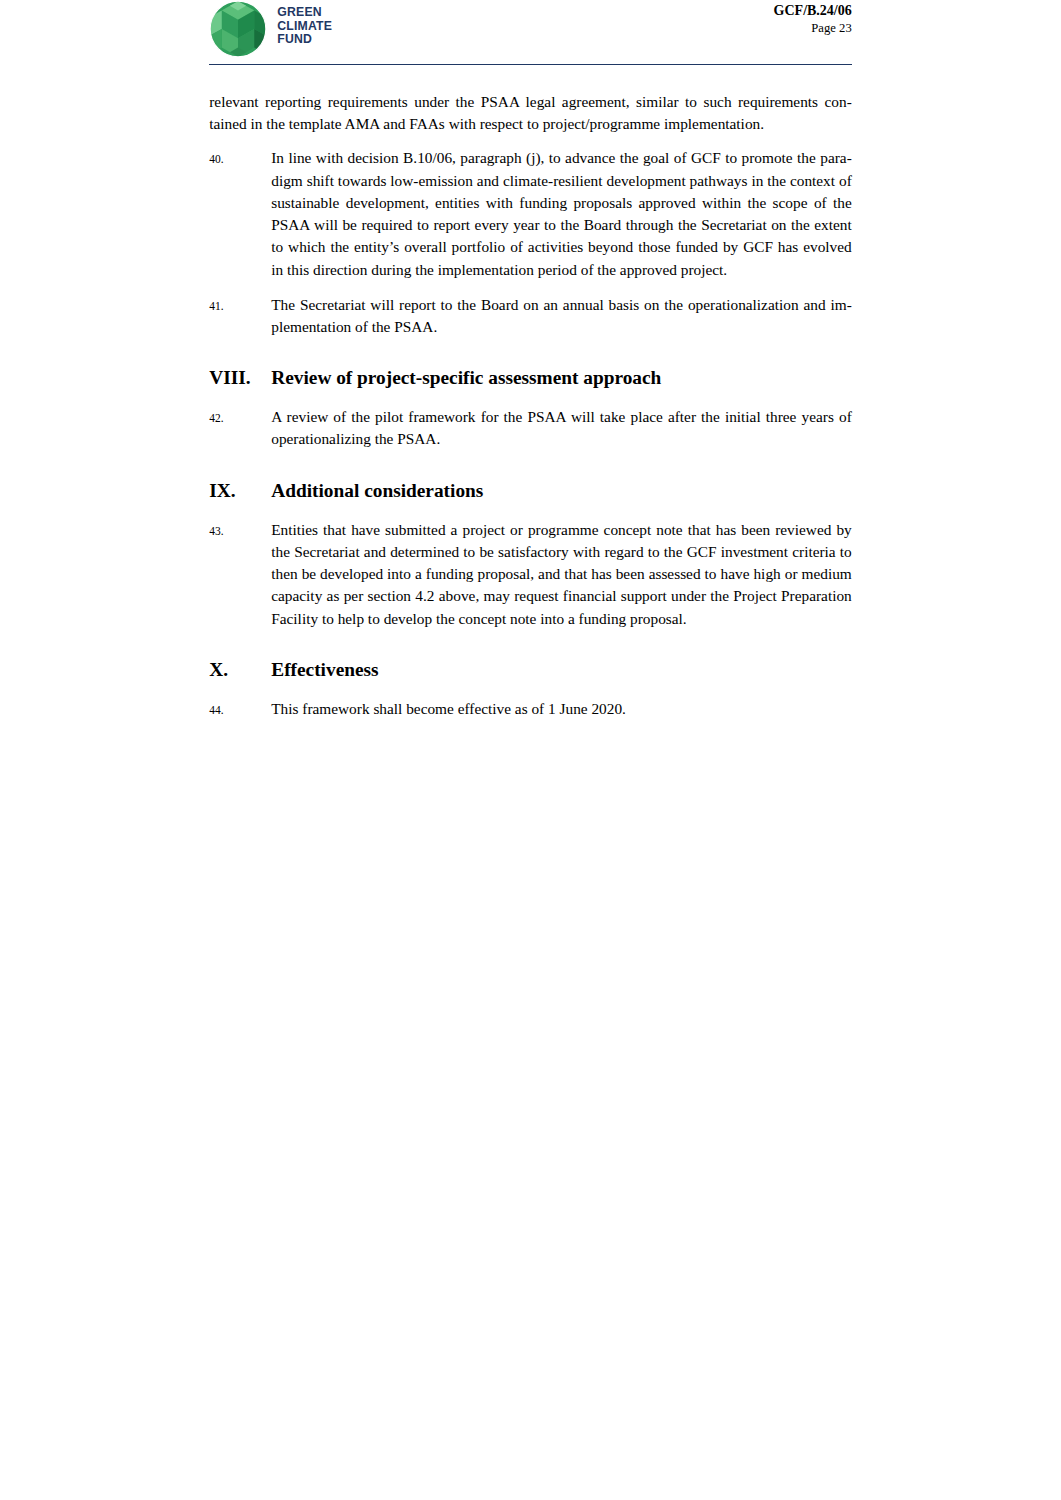GREEN
CLIMATE
FUND
GCF/B.24/06
Page 23
relevant reporting requirements under the PSAA legal agreement, similar to such requirements contained in the template AMA and FAAs with respect to project/programme implementation.
40.
In line with decision B.10/06, paragraph (j), to advance the goal of GCF to promote the paradigm shift towards low-emission and climate-resilient development pathways in the context of sustainable development, entities with funding proposals approved within the scope of the PSAA will be required to report every year to the Board through the Secretariat on the extent to which the entity’s overall portfolio of activities beyond those funded by GCF has evolved in this direction during the implementation period of the approved project.
41.
The Secretariat will report to the Board on an annual basis on the operationalization and implementation of the PSAA.
VIII. Review of project-specific assessment approach
42.
A review of the pilot framework for the PSAA will take place after the initial three years of operationalizing the PSAA.
IX. Additional considerations
43.
Entities that have submitted a project or programme concept note that has been reviewed by the Secretariat and determined to be satisfactory with regard to the GCF investment criteria to then be developed into a funding proposal, and that has been assessed to have high or medium capacity as per section 4.2 above, may request financial support under the Project Preparation Facility to help to develop the concept note into a funding proposal.
X. Effectiveness
44.
This framework shall become effective as of 1 June 2020.